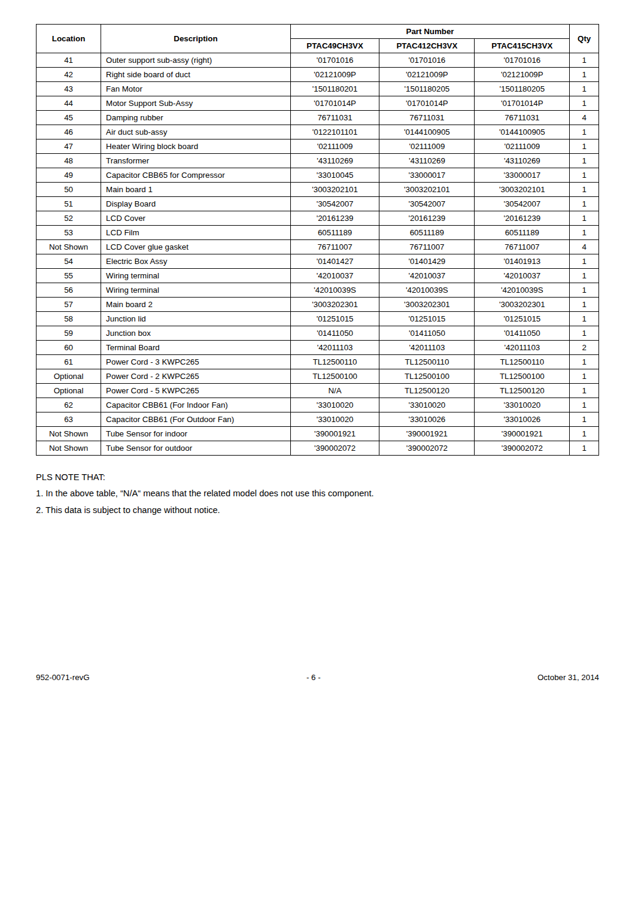| Location | Description | Part Number | Qty |
| --- | --- | --- | --- |
| PTAC49CH3VX | PTAC412CH3VX | PTAC415CH3VX |
| 41 | Outer support sub-assy (right) | '01701016 | '01701016 | '01701016 | 1 |
| 42 | Right side board of duct | '02121009P | '02121009P | '02121009P | 1 |
| 43 | Fan Motor | '1501180201 | '1501180205 | '1501180205 | 1 |
| 44 | Motor Support Sub-Assy | '01701014P | '01701014P | '01701014P | 1 |
| 45 | Damping rubber | 76711031 | 76711031 | 76711031 | 4 |
| 46 | Air duct sub-assy | '0122101101 | '0144100905 | '0144100905 | 1 |
| 47 | Heater Wiring block board | '02111009 | '02111009 | '02111009 | 1 |
| 48 | Transformer | '43110269 | '43110269 | '43110269 | 1 |
| 49 | Capacitor CBB65 for Compressor | '33010045 | '33000017 | '33000017 | 1 |
| 50 | Main board 1 | '3003202101 | '3003202101 | '3003202101 | 1 |
| 51 | Display Board | '30542007 | '30542007 | '30542007 | 1 |
| 52 | LCD Cover | '20161239 | '20161239 | '20161239 | 1 |
| 53 | LCD Film | 60511189 | 60511189 | 60511189 | 1 |
| Not Shown | LCD Cover glue gasket | 76711007 | 76711007 | 76711007 | 4 |
| 54 | Electric Box Assy | '01401427 | '01401429 | '01401913 | 1 |
| 55 | Wiring terminal | '42010037 | '42010037 | '42010037 | 1 |
| 56 | Wiring terminal | '42010039S | '42010039S | '42010039S | 1 |
| 57 | Main board 2 | '3003202301 | '3003202301 | '3003202301 | 1 |
| 58 | Junction lid | '01251015 | '01251015 | '01251015 | 1 |
| 59 | Junction box | '01411050 | '01411050 | '01411050 | 1 |
| 60 | Terminal Board | '42011103 | '42011103 | '42011103 | 2 |
| 61 | Power Cord - 3 KWPC265 | TL12500110 | TL12500110 | TL12500110 | 1 |
| Optional | Power Cord - 2 KWPC265 | TL12500100 | TL12500100 | TL12500100 | 1 |
| Optional | Power Cord - 5 KWPC265 | N/A | TL12500120 | TL12500120 | 1 |
| 62 | Capacitor CBB61 (For Indoor Fan) | '33010020 | '33010020 | '33010020 | 1 |
| 63 | Capacitor CBB61 (For Outdoor Fan) | '33010020 | '33010026 | '33010026 | 1 |
| Not Shown | Tube Sensor for indoor | '390001921 | '390001921 | '390001921 | 1 |
| Not Shown | Tube Sensor for outdoor | '390002072 | '390002072 | '390002072 | 1 |
PLS NOTE THAT:
1. In the above table, “N/A“ means that the related model does not use this component.
2. This data is subject to change without notice.
952-0071-revG - 6 - October 31, 2014